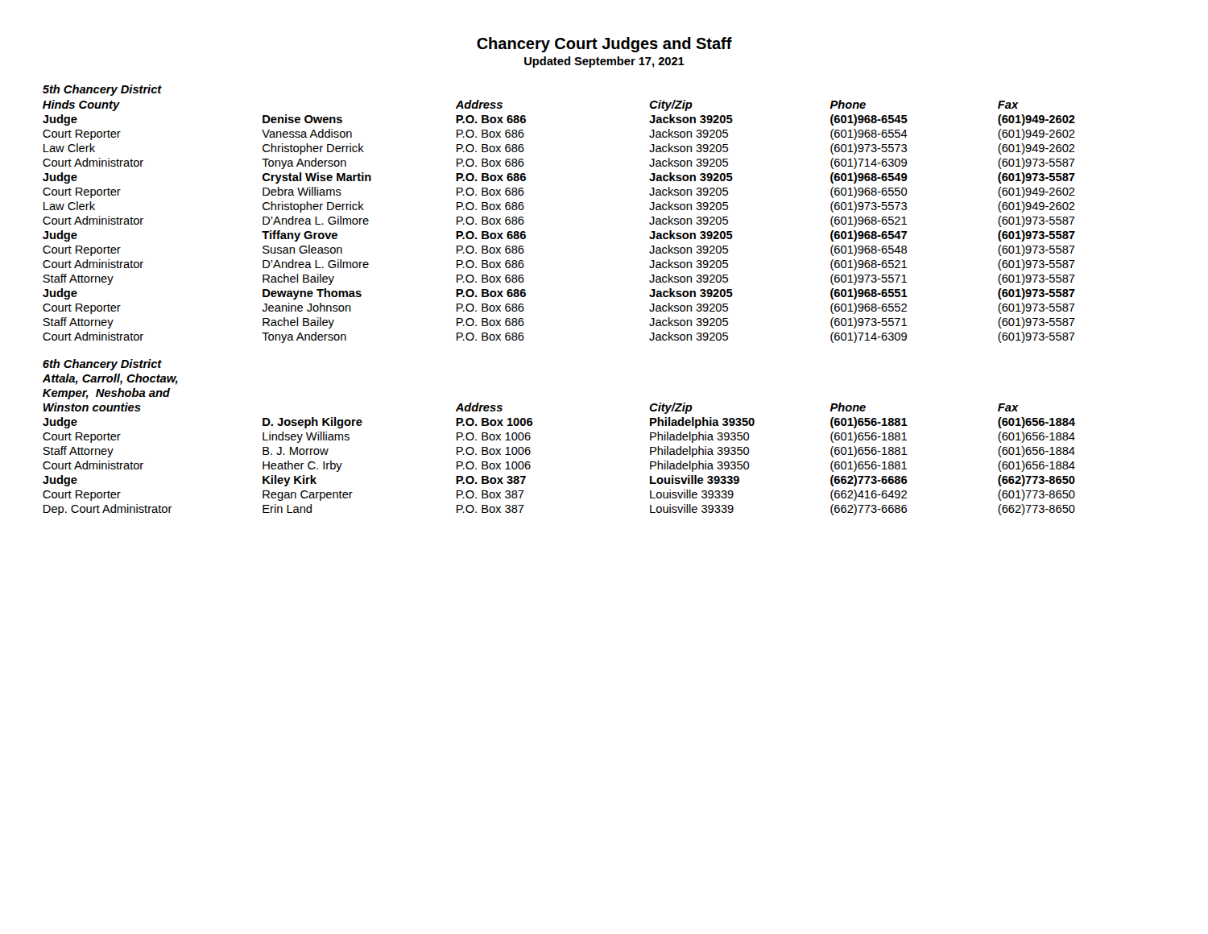Chancery Court Judges and Staff
Updated September 17, 2021
5th Chancery District
| Hinds County | | Address | City/Zip | Phone | Fax |
| Judge | Denise Owens | P.O. Box 686 | Jackson 39205 | (601)968-6545 | (601)949-2602 |
| Court Reporter | Vanessa Addison | P.O. Box 686 | Jackson 39205 | (601)968-6554 | (601)949-2602 |
| Law Clerk | Christopher Derrick | P.O. Box 686 | Jackson 39205 | (601)973-5573 | (601)949-2602 |
| Court Administrator | Tonya Anderson | P.O. Box 686 | Jackson 39205 | (601)714-6309 | (601)973-5587 |
| Judge | Crystal Wise Martin | P.O. Box 686 | Jackson 39205 | (601)968-6549 | (601)973-5587 |
| Court Reporter | Debra Williams | P.O. Box 686 | Jackson 39205 | (601)968-6550 | (601)949-2602 |
| Law Clerk | Christopher Derrick | P.O. Box 686 | Jackson 39205 | (601)973-5573 | (601)949-2602 |
| Court Administrator | D’Andrea L. Gilmore | P.O. Box 686 | Jackson 39205 | (601)968-6521 | (601)973-5587 |
| Judge | Tiffany Grove | P.O. Box 686 | Jackson 39205 | (601)968-6547 | (601)973-5587 |
| Court Reporter | Susan Gleason | P.O. Box 686 | Jackson 39205 | (601)968-6548 | (601)973-5587 |
| Court Administrator | D’Andrea L. Gilmore | P.O. Box 686 | Jackson 39205 | (601)968-6521 | (601)973-5587 |
| Staff Attorney | Rachel Bailey | P.O. Box 686 | Jackson 39205 | (601)973-5571 | (601)973-5587 |
| Judge | Dewayne Thomas | P.O. Box 686 | Jackson 39205 | (601)968-6551 | (601)973-5587 |
| Court Reporter | Jeanine Johnson | P.O. Box 686 | Jackson 39205 | (601)968-6552 | (601)973-5587 |
| Staff Attorney | Rachel Bailey | P.O. Box 686 | Jackson 39205 | (601)973-5571 | (601)973-5587 |
| Court Administrator | Tonya Anderson | P.O. Box 686 | Jackson 39205 | (601)714-6309 | (601)973-5587 |
| 6th Chancery District |
| Attala, Carroll, Choctaw, |
| Kemper, Neshoba and |
| Winston counties | | Address | City/Zip | Phone | Fax |
| Judge | D. Joseph Kilgore | P.O. Box 1006 | Philadelphia 39350 | (601)656-1881 | (601)656-1884 |
| Court Reporter | Lindsey Williams | P.O. Box 1006 | Philadelphia 39350 | (601)656-1881 | (601)656-1884 |
| Staff Attorney | B. J. Morrow | P.O. Box 1006 | Philadelphia 39350 | (601)656-1881 | (601)656-1884 |
| Court Administrator | Heather C. Irby | P.O. Box 1006 | Philadelphia 39350 | (601)656-1881 | (601)656-1884 |
| Judge | Kiley Kirk | P.O. Box 387 | Louisville 39339 | (662)773-6686 | (662)773-8650 |
| Court Reporter | Regan Carpenter | P.O. Box 387 | Louisville 39339 | (662)416-6492 | (601)773-8650 |
| Dep. Court Administrator | Erin Land | P.O. Box 387 | Louisville 39339 | (662)773-6686 | (662)773-8650 |